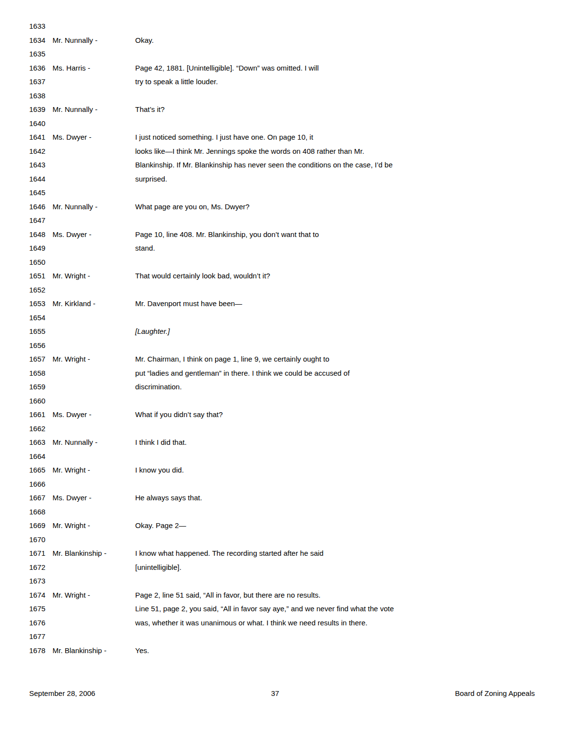| 1633 | | |
| 1634 | Mr. Nunnally - | Okay. |
| 1635 | | |
| 1636 | Ms. Harris - | Page 42, 1881. [Unintelligible]. “Down” was omitted. I will |
| 1637 | | try to speak a little louder. |
| 1638 | | |
| 1639 | Mr. Nunnally - | That’s it? |
| 1640 | | |
| 1641 | Ms. Dwyer - | I just noticed something. I just have one. On page 10, it |
| 1642 | | looks like—I think Mr. Jennings spoke the words on 408 rather than Mr. |
| 1643 | | Blankinship. If Mr. Blankinship has never seen the conditions on the case, I’d be |
| 1644 | | surprised. |
| 1645 | | |
| 1646 | Mr. Nunnally - | What page are you on, Ms. Dwyer? |
| 1647 | | |
| 1648 | Ms. Dwyer - | Page 10, line 408. Mr. Blankinship, you don’t want that to |
| 1649 | | stand. |
| 1650 | | |
| 1651 | Mr. Wright - | That would certainly look bad, wouldn’t it? |
| 1652 | | |
| 1653 | Mr. Kirkland - | Mr. Davenport must have been— |
| 1654 | | |
| 1655 | | [Laughter.] |
| 1656 | | |
| 1657 | Mr. Wright - | Mr. Chairman, I think on page 1, line 9, we certainly ought to |
| 1658 | | put “ladies and gentleman” in there. I think we could be accused of |
| 1659 | | discrimination. |
| 1660 | | |
| 1661 | Ms. Dwyer - | What if you didn’t say that? |
| 1662 | | |
| 1663 | Mr. Nunnally - | I think I did that. |
| 1664 | | |
| 1665 | Mr. Wright - | I know you did. |
| 1666 | | |
| 1667 | Ms. Dwyer - | He always says that. |
| 1668 | | |
| 1669 | Mr. Wright - | Okay. Page 2— |
| 1670 | | |
| 1671 | Mr. Blankinship - | I know what happened. The recording started after he said |
| 1672 | | [unintelligible]. |
| 1673 | | |
| 1674 | Mr. Wright - | Page 2, line 51 said, “All in favor, but there are no results. |
| 1675 | | Line 51, page 2, you said, “All in favor say aye,” and we never find what the vote |
| 1676 | | was, whether it was unanimous or what. I think we need results in there. |
| 1677 | | |
| 1678 | Mr. Blankinship - | Yes. |
September 28, 2006
37
Board of Zoning Appeals